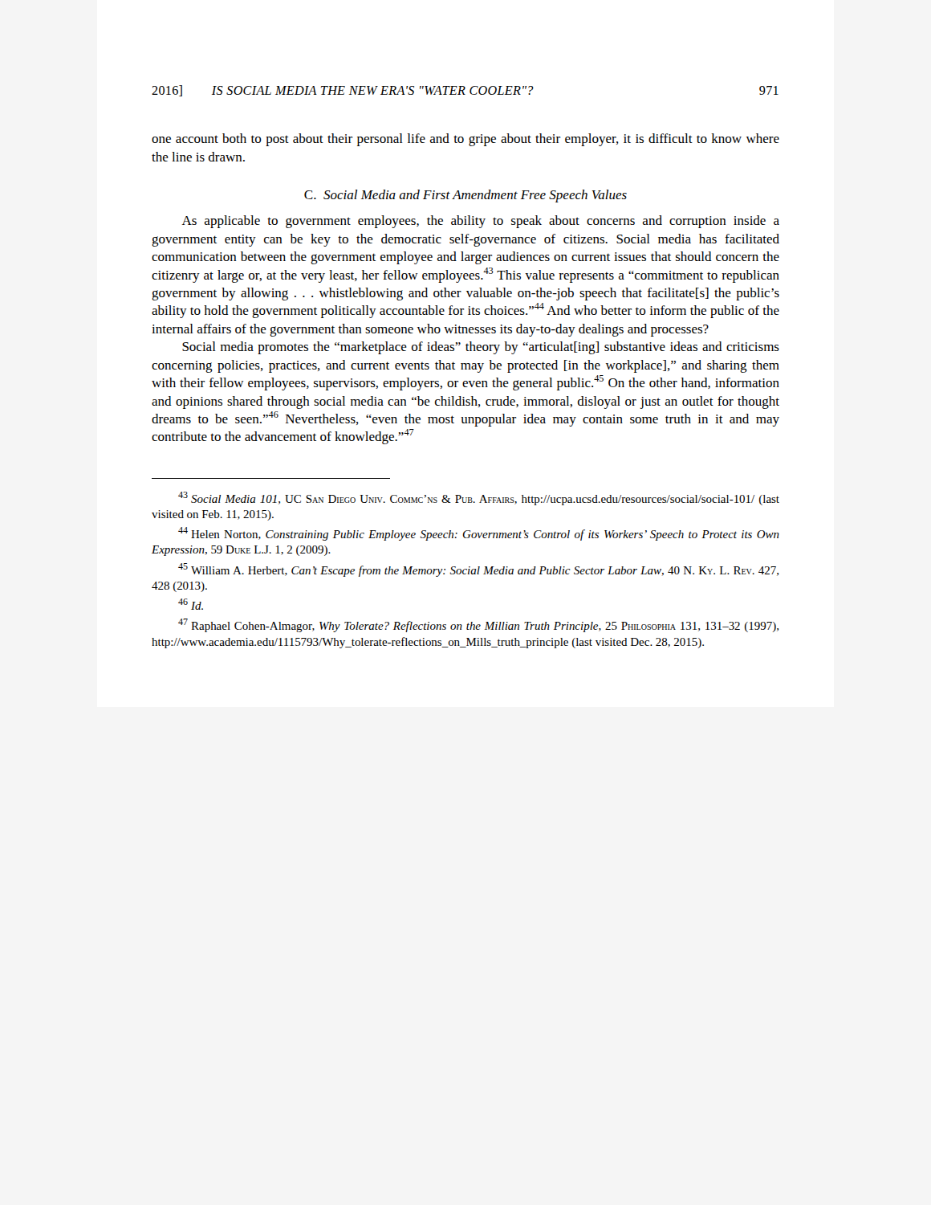2016] IS SOCIAL MEDIA THE NEW ERA'S "WATER COOLER"? 971
one account both to post about their personal life and to gripe about their employer, it is difficult to know where the line is drawn.
C. Social Media and First Amendment Free Speech Values
As applicable to government employees, the ability to speak about concerns and corruption inside a government entity can be key to the democratic self-governance of citizens. Social media has facilitated communication between the government employee and larger audiences on current issues that should concern the citizenry at large or, at the very least, her fellow employees.43 This value represents a “commitment to republican government by allowing . . . whistleblowing and other valuable on-the-job speech that facilitate[s] the public’s ability to hold the government politically accountable for its choices.”44 And who better to inform the public of the internal affairs of the government than someone who witnesses its day-to-day dealings and processes?
Social media promotes the “marketplace of ideas” theory by “articulat[ing] substantive ideas and criticisms concerning policies, practices, and current events that may be protected [in the workplace],” and sharing them with their fellow employees, supervisors, employers, or even the general public.45 On the other hand, information and opinions shared through social media can “be childish, crude, immoral, disloyal or just an outlet for thought dreams to be seen.”46 Nevertheless, “even the most unpopular idea may contain some truth in it and may contribute to the advancement of knowledge.”47
43 Social Media 101, UC San Diego Univ. Commc’ns & Pub. Affairs, http://ucpa.ucsd.edu/resources/social/social-101/ (last visited on Feb. 11, 2015).
44 Helen Norton, Constraining Public Employee Speech: Government’s Control of its Workers’ Speech to Protect its Own Expression, 59 Duke L.J. 1, 2 (2009).
45 William A. Herbert, Can’t Escape from the Memory: Social Media and Public Sector Labor Law, 40 N. Ky. L. Rev. 427, 428 (2013).
46 Id.
47 Raphael Cohen-Almagor, Why Tolerate? Reflections on the Millian Truth Principle, 25 Philosophia 131, 131–32 (1997), http://www.academia.edu/1115793/Why_tolerate-reflections_on_Mills_truth_principle (last visited Dec. 28, 2015).